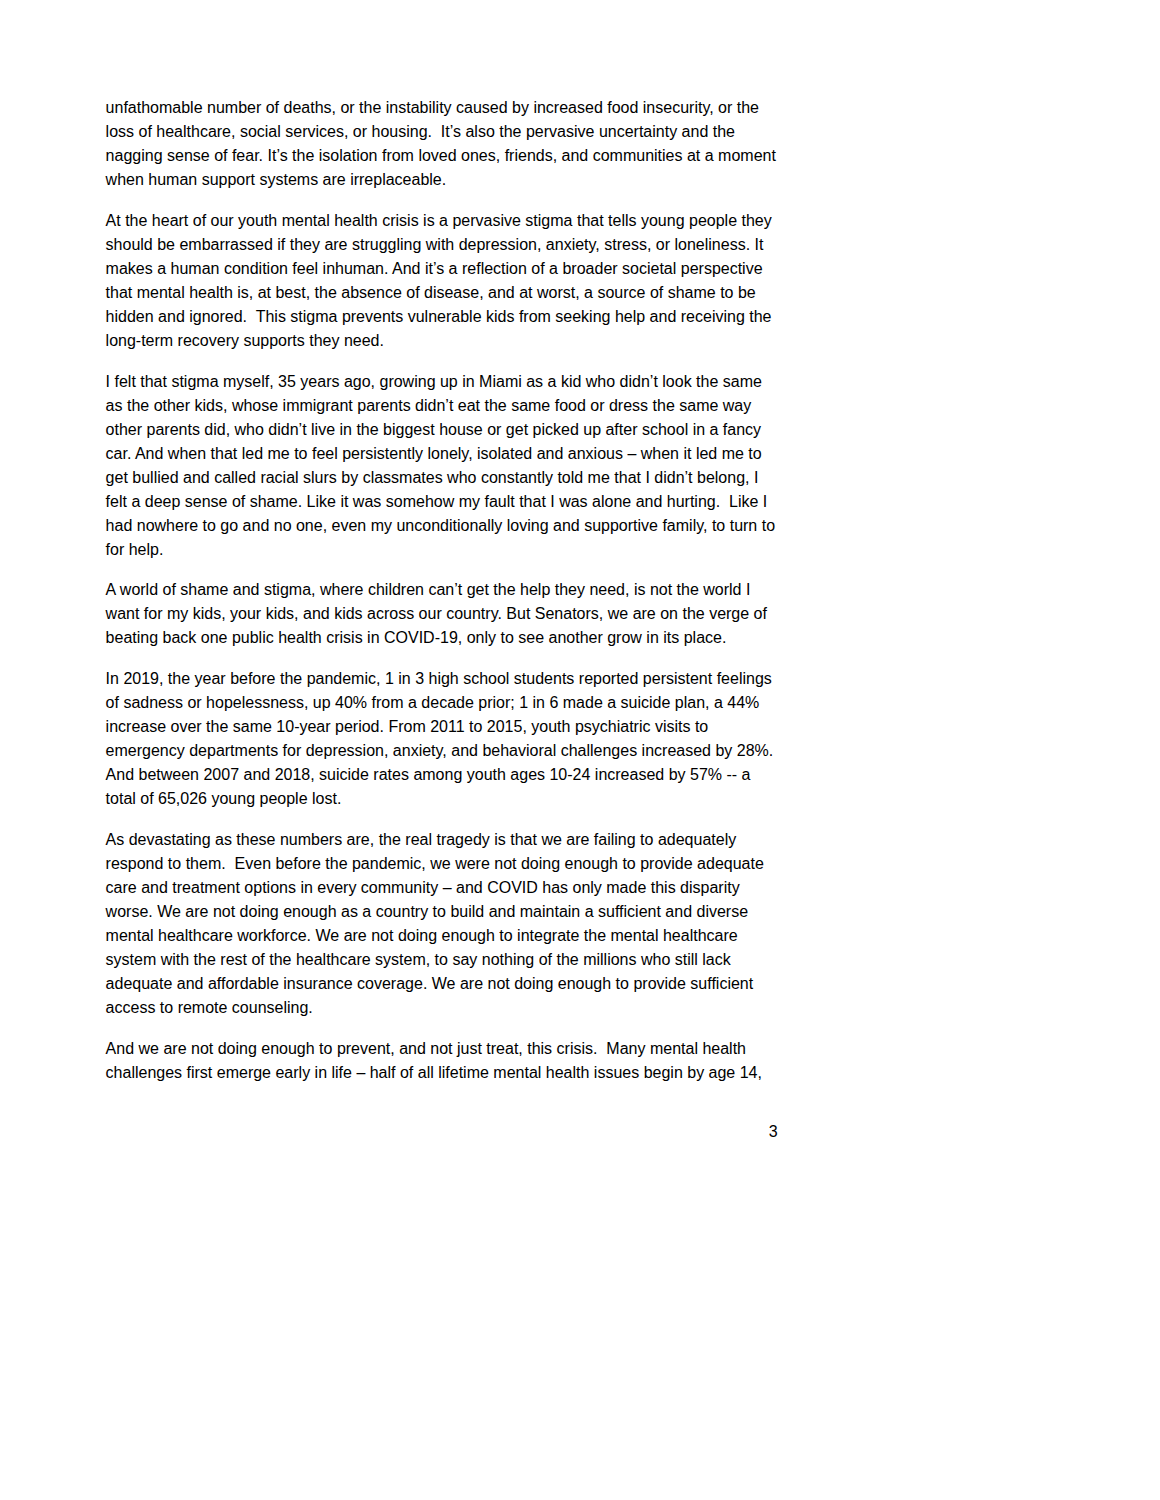unfathomable number of deaths, or the instability caused by increased food insecurity, or the loss of healthcare, social services, or housing. It’s also the pervasive uncertainty and the nagging sense of fear. It’s the isolation from loved ones, friends, and communities at a moment when human support systems are irreplaceable.
At the heart of our youth mental health crisis is a pervasive stigma that tells young people they should be embarrassed if they are struggling with depression, anxiety, stress, or loneliness. It makes a human condition feel inhuman. And it’s a reflection of a broader societal perspective that mental health is, at best, the absence of disease, and at worst, a source of shame to be hidden and ignored. This stigma prevents vulnerable kids from seeking help and receiving the long-term recovery supports they need.
I felt that stigma myself, 35 years ago, growing up in Miami as a kid who didn’t look the same as the other kids, whose immigrant parents didn’t eat the same food or dress the same way other parents did, who didn’t live in the biggest house or get picked up after school in a fancy car. And when that led me to feel persistently lonely, isolated and anxious – when it led me to get bullied and called racial slurs by classmates who constantly told me that I didn’t belong, I felt a deep sense of shame. Like it was somehow my fault that I was alone and hurting. Like I had nowhere to go and no one, even my unconditionally loving and supportive family, to turn to for help.
A world of shame and stigma, where children can’t get the help they need, is not the world I want for my kids, your kids, and kids across our country. But Senators, we are on the verge of beating back one public health crisis in COVID-19, only to see another grow in its place.
In 2019, the year before the pandemic, 1 in 3 high school students reported persistent feelings of sadness or hopelessness, up 40% from a decade prior; 1 in 6 made a suicide plan, a 44% increase over the same 10-year period. From 2011 to 2015, youth psychiatric visits to emergency departments for depression, anxiety, and behavioral challenges increased by 28%. And between 2007 and 2018, suicide rates among youth ages 10-24 increased by 57% -- a total of 65,026 young people lost.
As devastating as these numbers are, the real tragedy is that we are failing to adequately respond to them. Even before the pandemic, we were not doing enough to provide adequate care and treatment options in every community – and COVID has only made this disparity worse. We are not doing enough as a country to build and maintain a sufficient and diverse mental healthcare workforce. We are not doing enough to integrate the mental healthcare system with the rest of the healthcare system, to say nothing of the millions who still lack adequate and affordable insurance coverage. We are not doing enough to provide sufficient access to remote counseling.
And we are not doing enough to prevent, and not just treat, this crisis. Many mental health challenges first emerge early in life – half of all lifetime mental health issues begin by age 14,
3